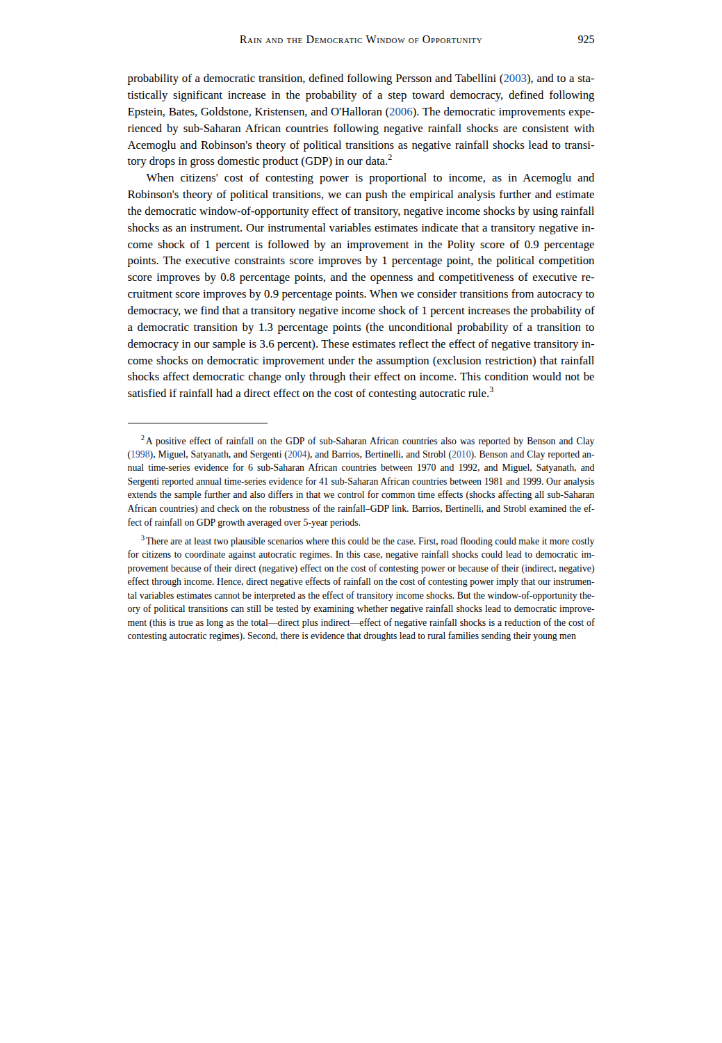Rain and the Democratic Window of Opportunity 925
probability of a democratic transition, defined following Persson and Tabellini (2003), and to a statistically significant increase in the probability of a step toward democracy, defined following Epstein, Bates, Goldstone, Kristensen, and O'Halloran (2006). The democratic improvements experienced by sub-Saharan African countries following negative rainfall shocks are consistent with Acemoglu and Robinson's theory of political transitions as negative rainfall shocks lead to transitory drops in gross domestic product (GDP) in our data.2
When citizens' cost of contesting power is proportional to income, as in Acemoglu and Robinson's theory of political transitions, we can push the empirical analysis further and estimate the democratic window-of-opportunity effect of transitory, negative income shocks by using rainfall shocks as an instrument. Our instrumental variables estimates indicate that a transitory negative income shock of 1 percent is followed by an improvement in the Polity score of 0.9 percentage points. The executive constraints score improves by 1 percentage point, the political competition score improves by 0.8 percentage points, and the openness and competitiveness of executive recruitment score improves by 0.9 percentage points. When we consider transitions from autocracy to democracy, we find that a transitory negative income shock of 1 percent increases the probability of a democratic transition by 1.3 percentage points (the unconditional probability of a transition to democracy in our sample is 3.6 percent). These estimates reflect the effect of negative transitory income shocks on democratic improvement under the assumption (exclusion restriction) that rainfall shocks affect democratic change only through their effect on income. This condition would not be satisfied if rainfall had a direct effect on the cost of contesting autocratic rule.3
2 A positive effect of rainfall on the GDP of sub-Saharan African countries also was reported by Benson and Clay (1998), Miguel, Satyanath, and Sergenti (2004), and Barrios, Bertinelli, and Strobl (2010). Benson and Clay reported annual time-series evidence for 6 sub-Saharan African countries between 1970 and 1992, and Miguel, Satyanath, and Sergenti reported annual time-series evidence for 41 sub-Saharan African countries between 1981 and 1999. Our analysis extends the sample further and also differs in that we control for common time effects (shocks affecting all sub-Saharan African countries) and check on the robustness of the rainfall–GDP link. Barrios, Bertinelli, and Strobl examined the effect of rainfall on GDP growth averaged over 5-year periods.
3 There are at least two plausible scenarios where this could be the case. First, road flooding could make it more costly for citizens to coordinate against autocratic regimes. In this case, negative rainfall shocks could lead to democratic improvement because of their direct (negative) effect on the cost of contesting power or because of their (indirect, negative) effect through income. Hence, direct negative effects of rainfall on the cost of contesting power imply that our instrumental variables estimates cannot be interpreted as the effect of transitory income shocks. But the window-of-opportunity theory of political transitions can still be tested by examining whether negative rainfall shocks lead to democratic improvement (this is true as long as the total—direct plus indirect—effect of negative rainfall shocks is a reduction of the cost of contesting autocratic regimes). Second, there is evidence that droughts lead to rural families sending their young men